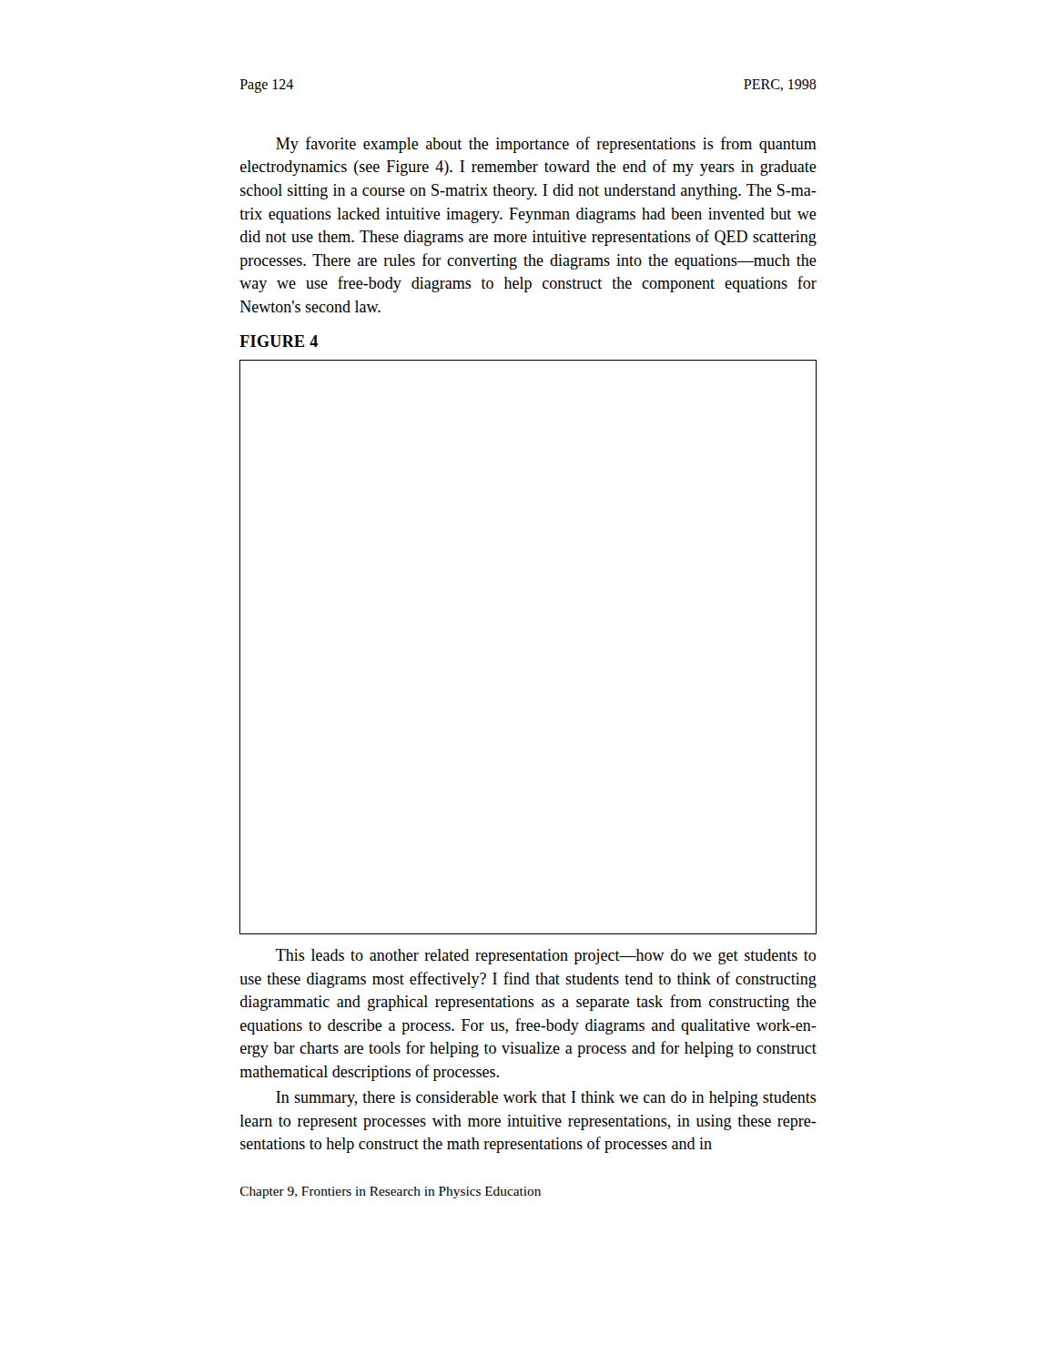Page 124 PERC, 1998
My favorite example about the importance of representations is from quantum electrodynamics (see Figure 4). I remember toward the end of my years in graduate school sitting in a course on S-matrix theory. I did not understand anything. The S-matrix equations lacked intuitive imagery. Feynman diagrams had been invented but we did not use them. These diagrams are more intuitive representations of QED scattering processes. There are rules for converting the diagrams into the equations—much the way we use free-body diagrams to help construct the component equations for Newton's second law.
FIGURE 4
This leads to another related representation project—how do we get students to use these diagrams most effectively? I find that students tend to think of constructing diagrammatic and graphical representations as a separate task from constructing the equations to describe a process. For us, free-body diagrams and qualitative work-energy bar charts are tools for helping to visualize a process and for helping to construct mathematical descriptions of processes.
In summary, there is considerable work that I think we can do in helping students learn to represent processes with more intuitive representations, in using these representations to help construct the math representations of processes and in
Chapter 9, Frontiers in Research in Physics Education